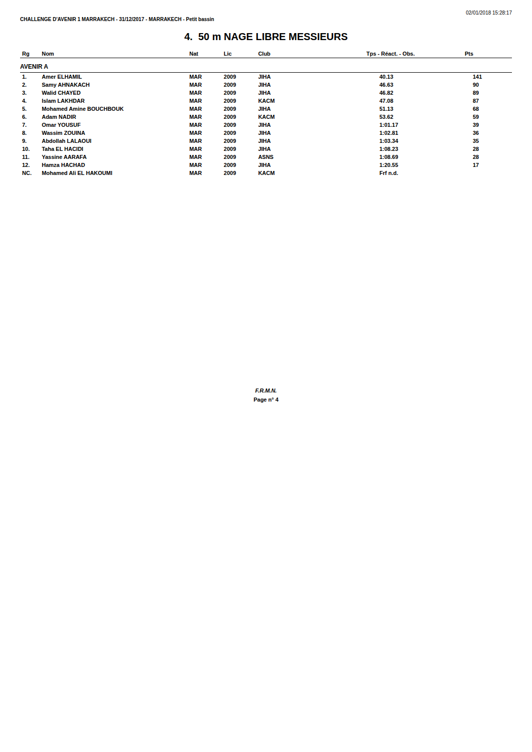02/01/2018 15:28:17
CHALLENGE D'AVENIR 1 MARRAKECH - 31/12/2017 - MARRAKECH - Petit bassin
4. 50 m NAGE LIBRE MESSIEURS
| Rg | Nom | Nat | Lic | Club | Tps - Réact. - Obs. | Pts |
| --- | --- | --- | --- | --- | --- | --- |
| AVENIR A |
| 1. | Amer ELHAMIL | MAR | 2009 | JIHA | 40.13 | 141 |
| 2. | Samy AHNAKACH | MAR | 2009 | JIHA | 46.63 | 90 |
| 3. | Walid CHAYED | MAR | 2009 | JIHA | 46.82 | 89 |
| 4. | Islam LAKHDAR | MAR | 2009 | KACM | 47.08 | 87 |
| 5. | Mohamed Amine BOUCHBOUK | MAR | 2009 | JIHA | 51.13 | 68 |
| 6. | Adam NADIR | MAR | 2009 | KACM | 53.62 | 59 |
| 7. | Omar YOUSUF | MAR | 2009 | JIHA | 1:01.17 | 39 |
| 8. | Wassim ZOUINA | MAR | 2009 | JIHA | 1:02.81 | 36 |
| 9. | Abdollah LALAOUI | MAR | 2009 | JIHA | 1:03.34 | 35 |
| 10. | Taha EL HACIDI | MAR | 2009 | JIHA | 1:08.23 | 28 |
| 11. | Yassine AARAFA | MAR | 2009 | ASNS | 1:08.69 | 28 |
| 12. | Hamza HACHAD | MAR | 2009 | JIHA | 1:20.55 | 17 |
| NC. | Mohamed Ali EL HAKOUMI | MAR | 2009 | KACM | Frf n.d. | |
F.R.M.N.
Page n° 4